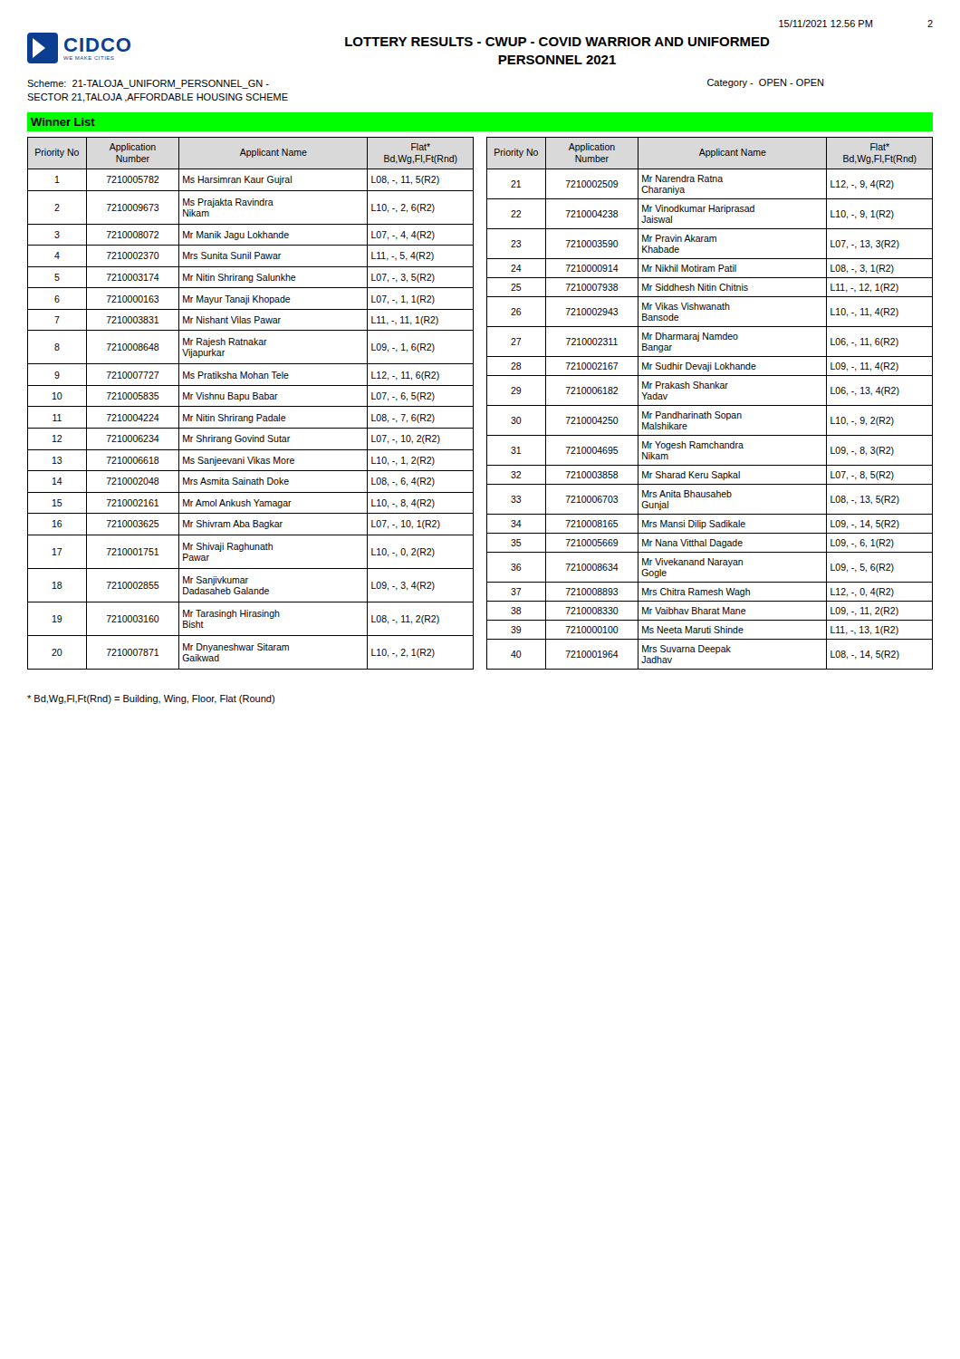15/11/2021 12.56 PM 2
CIDCO
WE MAKE CITIES
LOTTERY RESULTS - CWUP - COVID WARRIOR AND UNIFORMED
PERSONNEL 2021
Scheme: 21-TALOJA_UNIFORM_PERSONNEL_GN -
SECTOR 21,TALOJA ,AFFORDABLE HOUSING SCHEME
Category - OPEN - OPEN
Winner List
| Priority No | Application Number | Applicant Name | Flat* Bd,Wg,Fl,Ft(Rnd) |
| --- | --- | --- | --- |
| 1 | 7210005782 | Ms Harsimran Kaur Gujral | L08, -, 11, 5(R2) |
| 2 | 7210009673 | Ms Prajakta Ravindra Nikam | L10, -, 2, 6(R2) |
| 3 | 7210008072 | Mr Manik Jagu Lokhande | L07, -, 4, 4(R2) |
| 4 | 7210002370 | Mrs Sunita Sunil Pawar | L11, -, 5, 4(R2) |
| 5 | 7210003174 | Mr Nitin Shrirang Salunkhe | L07, -, 3, 5(R2) |
| 6 | 7210000163 | Mr Mayur Tanaji Khopade | L07, -, 1, 1(R2) |
| 7 | 7210003831 | Mr Nishant Vilas Pawar | L11, -, 11, 1(R2) |
| 8 | 7210008648 | Mr Rajesh Ratnakar Vijapurkar | L09, -, 1, 6(R2) |
| 9 | 7210007727 | Ms Pratiksha Mohan Tele | L12, -, 11, 6(R2) |
| 10 | 7210005835 | Mr Vishnu Bapu Babar | L07, -, 6, 5(R2) |
| 11 | 7210004224 | Mr Nitin Shrirang Padale | L08, -, 7, 6(R2) |
| 12 | 7210006234 | Mr Shrirang Govind Sutar | L07, -, 10, 2(R2) |
| 13 | 7210006618 | Ms Sanjeevani Vikas More | L10, -, 1, 2(R2) |
| 14 | 7210002048 | Mrs Asmita Sainath Doke | L08, -, 6, 4(R2) |
| 15 | 7210002161 | Mr Amol Ankush Yamagar | L10, -, 8, 4(R2) |
| 16 | 7210003625 | Mr Shivram Aba Bagkar | L07, -, 10, 1(R2) |
| 17 | 7210001751 | Mr Shivaji Raghunath Pawar | L10, -, 0, 2(R2) |
| 18 | 7210002855 | Mr Sanjivkumar Dadasaheb Galande | L09, -, 3, 4(R2) |
| 19 | 7210003160 | Mr Tarasingh Hirasingh Bisht | L08, -, 11, 2(R2) |
| 20 | 7210007871 | Mr Dnyaneshwar Sitaram Gaikwad | L10, -, 2, 1(R2) |
| Priority No | Application Number | Applicant Name | Flat* Bd,Wg,Fl,Ft(Rnd) |
| --- | --- | --- | --- |
| 21 | 7210002509 | Mr Narendra Ratna Charaniya | L12, -, 9, 4(R2) |
| 22 | 7210004238 | Mr Vinodkumar Hariprasad Jaiswal | L10, -, 9, 1(R2) |
| 23 | 7210003590 | Mr Pravin Akaram Khabade | L07, -, 13, 3(R2) |
| 24 | 7210000914 | Mr Nikhil Motiram Patil | L08, -, 3, 1(R2) |
| 25 | 7210007938 | Mr Siddhesh Nitin Chitnis | L11, -, 12, 1(R2) |
| 26 | 7210002943 | Mr Vikas Vishwanath Bansode | L10, -, 11, 4(R2) |
| 27 | 7210002311 | Mr Dharmaraj Namdeo Bangar | L06, -, 11, 6(R2) |
| 28 | 7210002167 | Mr Sudhir Devaji Lokhande | L09, -, 11, 4(R2) |
| 29 | 7210006182 | Mr Prakash Shankar Yadav | L06, -, 13, 4(R2) |
| 30 | 7210004250 | Mr Pandharinath Sopan Malshikare | L10, -, 9, 2(R2) |
| 31 | 7210004695 | Mr Yogesh Ramchandra Nikam | L09, -, 8, 3(R2) |
| 32 | 7210003858 | Mr Sharad Keru Sapkal | L07, -, 8, 5(R2) |
| 33 | 7210006703 | Mrs Anita Bhausaheb Gunjal | L08, -, 13, 5(R2) |
| 34 | 7210008165 | Mrs Mansi Dilip Sadikale | L09, -, 14, 5(R2) |
| 35 | 7210005669 | Mr Nana Vitthal Dagade | L09, -, 6, 1(R2) |
| 36 | 7210008634 | Mr Vivekanand Narayan Gogle | L09, -, 5, 6(R2) |
| 37 | 7210008893 | Mrs Chitra Ramesh Wagh | L12, -, 0, 4(R2) |
| 38 | 7210008330 | Mr Vaibhav Bharat Mane | L09, -, 11, 2(R2) |
| 39 | 7210000100 | Ms Neeta Maruti Shinde | L11, -, 13, 1(R2) |
| 40 | 7210001964 | Mrs Suvarna Deepak Jadhav | L08, -, 14, 5(R2) |
* Bd,Wg,Fl,Ft(Rnd) = Building, Wing, Floor, Flat (Round)